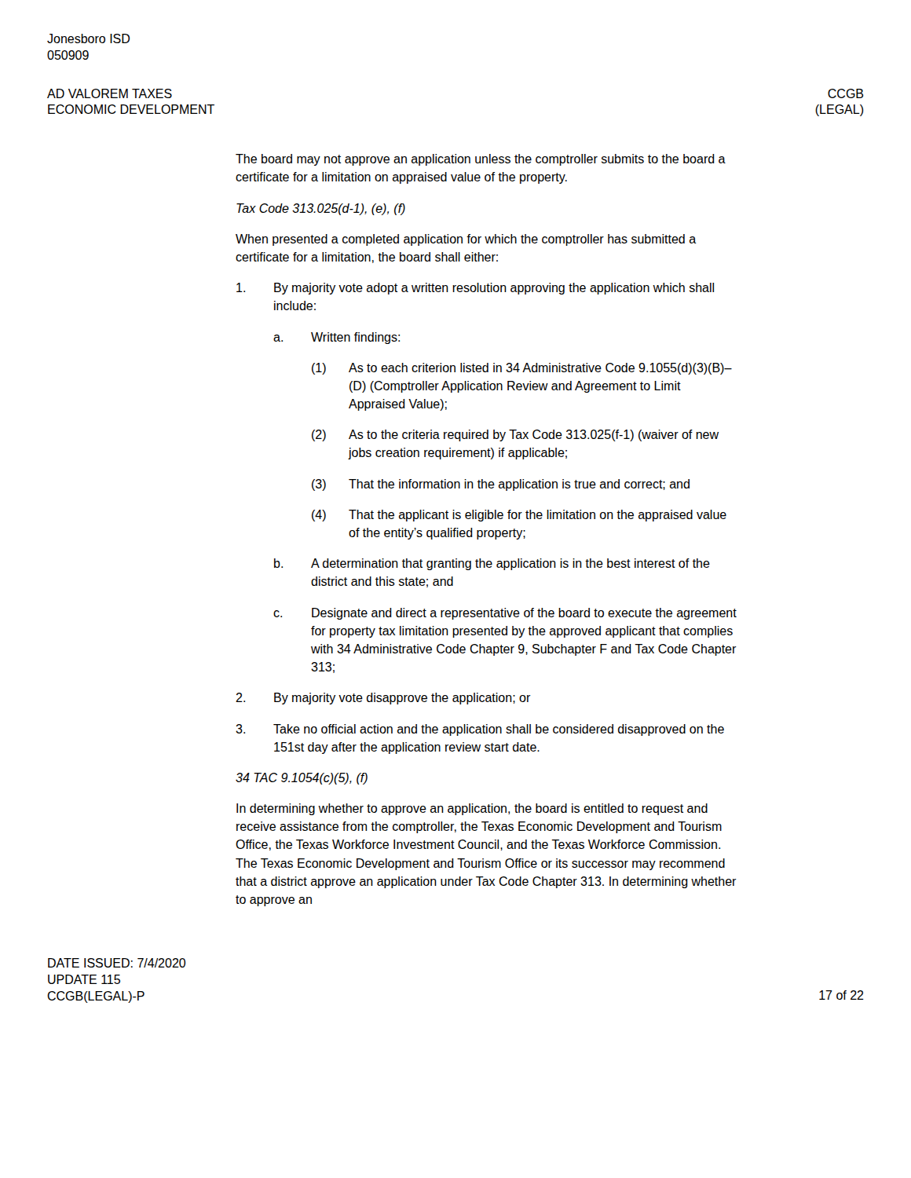Jonesboro ISD
050909
AD VALOREM TAXES
ECONOMIC DEVELOPMENT
CCGB
(LEGAL)
The board may not approve an application unless the comptroller submits to the board a certificate for a limitation on appraised value of the property.
Tax Code 313.025(d-1), (e), (f)
When presented a completed application for which the comptroller has submitted a certificate for a limitation, the board shall either:
By majority vote adopt a written resolution approving the application which shall include:
Written findings:
As to each criterion listed in 34 Administrative Code 9.1055(d)(3)(B)–(D) (Comptroller Application Review and Agreement to Limit Appraised Value);
As to the criteria required by Tax Code 313.025(f-1) (waiver of new jobs creation requirement) if applicable;
That the information in the application is true and correct; and
That the applicant is eligible for the limitation on the appraised value of the entity’s qualified property;
A determination that granting the application is in the best interest of the district and this state; and
Designate and direct a representative of the board to execute the agreement for property tax limitation presented by the approved applicant that complies with 34 Administrative Code Chapter 9, Subchapter F and Tax Code Chapter 313;
By majority vote disapprove the application; or
Take no official action and the application shall be considered disapproved on the 151st day after the application review start date.
34 TAC 9.1054(c)(5), (f)
In determining whether to approve an application, the board is entitled to request and receive assistance from the comptroller, the Texas Economic Development and Tourism Office, the Texas Workforce Investment Council, and the Texas Workforce Commission. The Texas Economic Development and Tourism Office or its successor may recommend that a district approve an application under Tax Code Chapter 313. In determining whether to approve an
DATE ISSUED: 7/4/2020
UPDATE 115
CCGB(LEGAL)-P
17 of 22